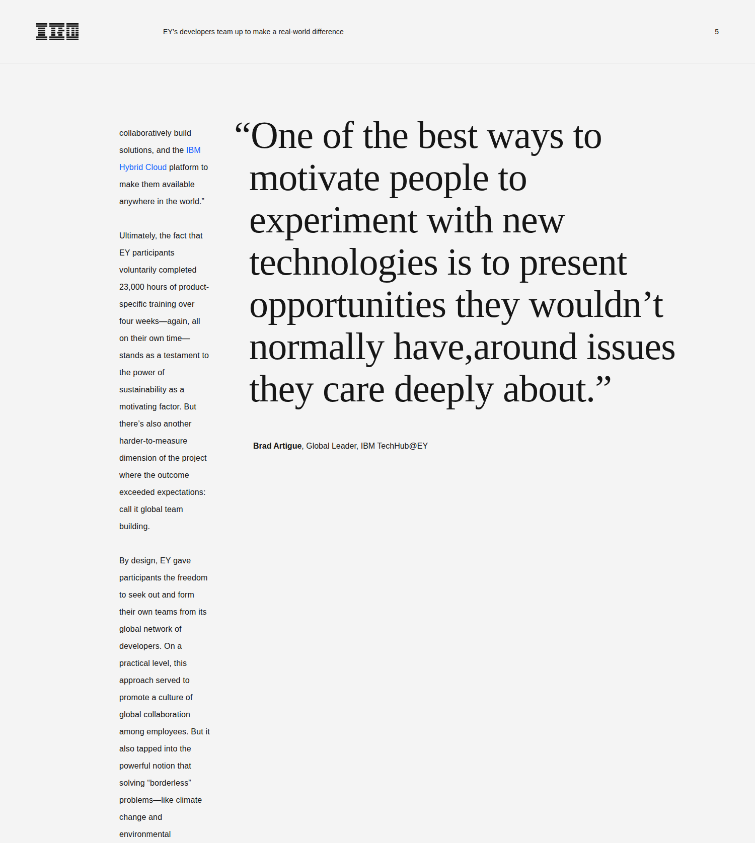EY’s developers team up to make a real-world difference
5
collaboratively build solutions, and the IBM Hybrid Cloud platform to make them available anywhere in the world.”
Ultimately, the fact that EY participants voluntarily completed 23,000 hours of product-specific training over four weeks—again, all on their own time—stands as a testament to the power of sustainability as a motivating factor. But there’s also another harder-to-measure dimension of the project where the outcome exceeded expectations: call it global team building.
By design, EY gave participants the freedom to seek out and form their own teams from its global network of developers. On a practical level, this approach served to promote a culture of global collaboration among employees. But it also tapped into the powerful notion that solving “borderless” problems—like climate change and environmental
“One of the best ways to motivate people to experiment with new technologies is to present opportunities they wouldn’t normally have,around issues they care deeply about.”
Brad Artigue, Global Leader, IBM TechHub@EY